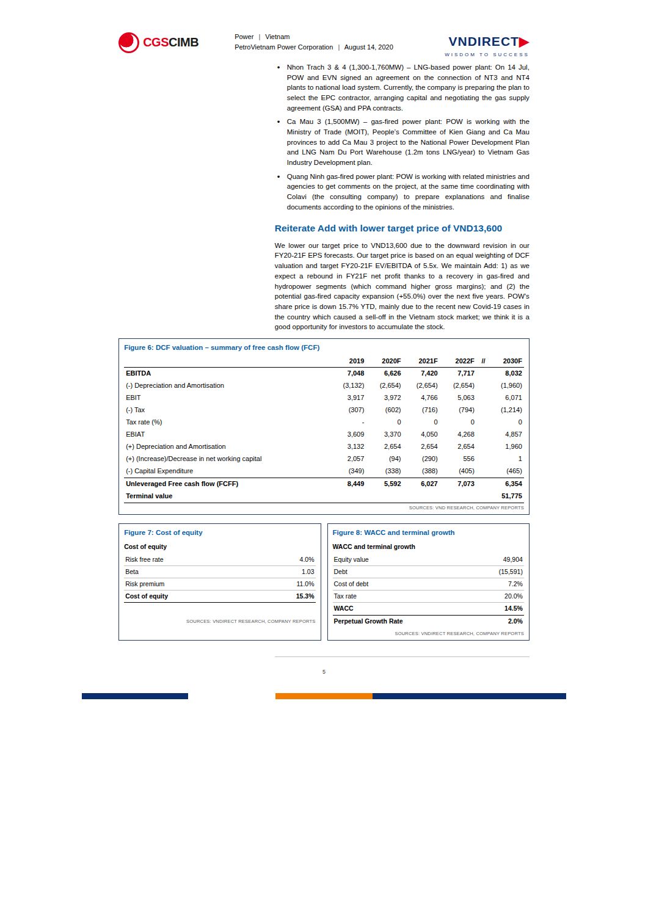CGSCIMB
Power | Vietnam
PetroVietnam Power Corporation | August 14, 2020
VNDIRECT▶
WISDOM TO SUCCESS
Nhon Trach 3 & 4 (1,300-1,760MW) – LNG-based power plant: On 14 Jul, POW and EVN signed an agreement on the connection of NT3 and NT4 plants to national load system. Currently, the company is preparing the plan to select the EPC contractor, arranging capital and negotiating the gas supply agreement (GSA) and PPA contracts.
Ca Mau 3 (1,500MW) – gas-fired power plant: POW is working with the Ministry of Trade (MOIT), People’s Committee of Kien Giang and Ca Mau provinces to add Ca Mau 3 project to the National Power Development Plan and LNG Nam Du Port Warehouse (1.2m tons LNG/year) to Vietnam Gas Industry Development plan.
Quang Ninh gas-fired power plant: POW is working with related ministries and agencies to get comments on the project, at the same time coordinating with Colavi (the consulting company) to prepare explanations and finalise documents according to the opinions of the ministries.
Reiterate Add with lower target price of VND13,600
We lower our target price to VND13,600 due to the downward revision in our FY20-21F EPS forecasts. Our target price is based on an equal weighting of DCF valuation and target FY20-21F EV/EBITDA of 5.5x. We maintain Add: 1) as we expect a rebound in FY21F net profit thanks to a recovery in gas-fired and hydropower segments (which command higher gross margins); and (2) the potential gas-fired capacity expansion (+55.0%) over the next five years. POW’s share price is down 15.7% YTD, mainly due to the recent new Covid-19 cases in the country which caused a sell-off in the Vietnam stock market; we think it is a good opportunity for investors to accumulate the stock.
Figure 6: DCF valuation – summary of free cash flow (FCF)
| | 2019 | 2020F | 2021F | 2022F | // | 2030F |
| --- | --- | --- | --- | --- | --- | --- |
| EBITDA | 7,048 | 6,626 | 7,420 | 7,717 | | 8,032 |
| (-) Depreciation and Amortisation | (3,132) | (2,654) | (2,654) | (2,654) | | (1,960) |
| EBIT | 3,917 | 3,972 | 4,766 | 5,063 | | 6,071 |
| (-) Tax | (307) | (602) | (716) | (794) | | (1,214) |
| Tax rate (%) | - | 0 | 0 | 0 | | 0 |
| EBIAT | 3,609 | 3,370 | 4,050 | 4,268 | | 4,857 |
| (+) Depreciation and Amortisation | 3,132 | 2,654 | 2,654 | 2,654 | | 1,960 |
| (+) (Increase)/Decrease in net working capital | 2,057 | (94) | (290) | 556 | | 1 |
| (-) Capital Expenditure | (349) | (338) | (388) | (405) | | (465) |
| Unleveraged Free cash flow (FCFF) | 8,449 | 5,592 | 6,027 | 7,073 | | 6,354 |
| Terminal value | | | | | | 51,775 |
SOURCES: VND RESEARCH, COMPANY REPORTS
Figure 7: Cost of equity
Cost of equity
| Risk free rate | 4.0% |
| Beta | 1.03 |
| Risk premium | 11.0% |
| Cost of equity | 15.3% |
SOURCES: VNDIRECT RESEARCH, COMPANY REPORTS
Figure 8: WACC and terminal growth
WACC and terminal growth
| Equity value | 49,904 |
| Debt | (15,591) |
| Cost of debt | 7.2% |
| Tax rate | 20.0% |
| WACC | 14.5% |
| Perpetual Growth Rate | 2.0% |
SOURCES: VNDIRECT RESEARCH, COMPANY REPORTS
5